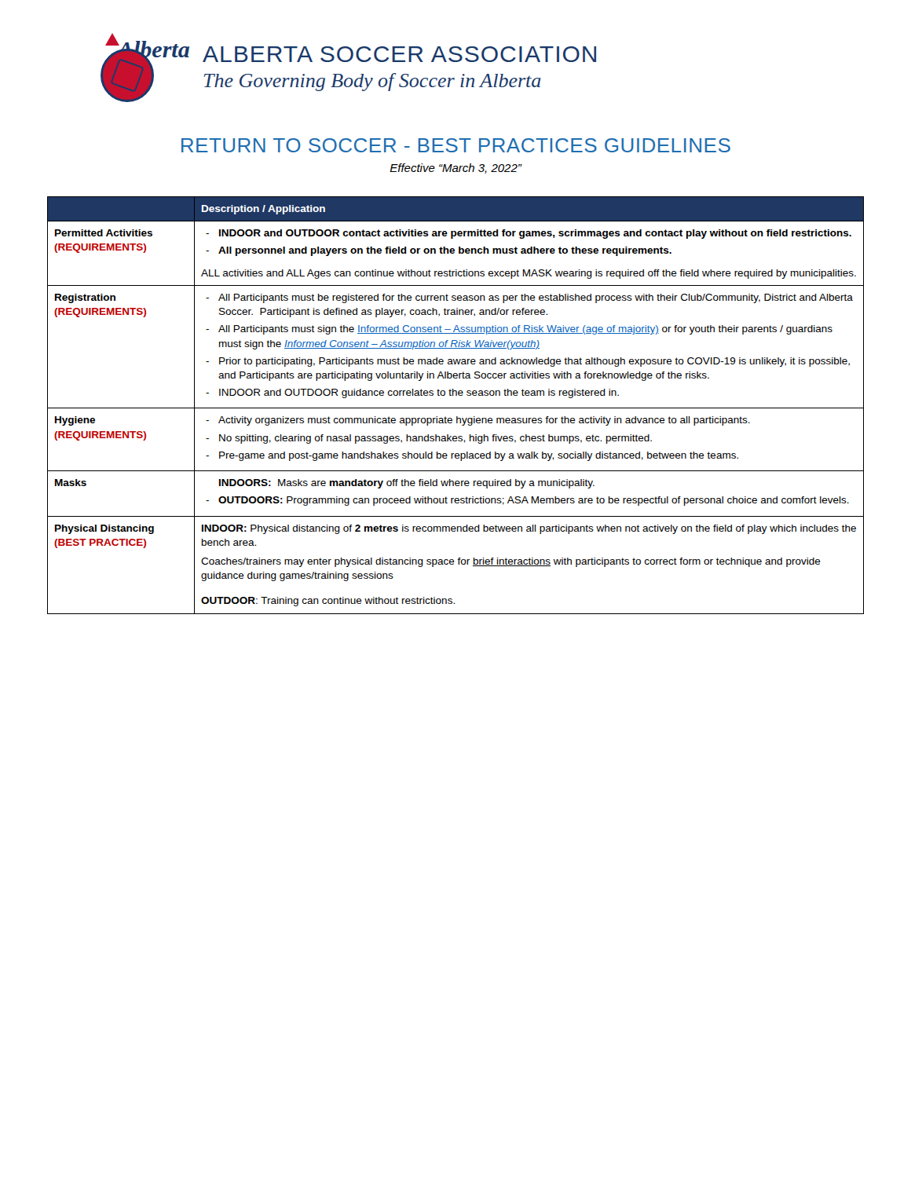Alberta
ALBERTA SOCCER ASSOCIATION
The Governing Body of Soccer in Alberta
RETURN TO SOCCER - BEST PRACTICES GUIDELINES
Effective “March 3, 2022”
| | Description / Application |
| --- | --- |
| Permitted Activities (REQUIREMENTS) | INDOOR and OUTDOOR contact activities are permitted for games, scrimmages and contact play without on field restrictions. All personnel and players on the field or on the bench must adhere to these requirements. ALL activities and ALL Ages can continue without restrictions except MASK wearing is required off the field where required by municipalities. |
| Registration (REQUIREMENTS) | All Participants must be registered for the current season as per the established process with their Club/Community, District and Alberta Soccer. Participant is defined as player, coach, trainer, and/or referee. All Participants must sign the Informed Consent – Assumption of Risk Waiver (age of majority) or for youth their parents / guardians must sign the Informed Consent – Assumption of Risk Waiver(youth) Prior to participating, Participants must be made aware and acknowledge that although exposure to COVID-19 is unlikely, it is possible, and Participants are participating voluntarily in Alberta Soccer activities with a foreknowledge of the risks. INDOOR and OUTDOOR guidance correlates to the season the team is registered in. |
| Hygiene (REQUIREMENTS) | Activity organizers must communicate appropriate hygiene measures for the activity in advance to all participants. No spitting, clearing of nasal passages, handshakes, high fives, chest bumps, etc. permitted. Pre-game and post-game handshakes should be replaced by a walk by, socially distanced, between the teams. |
| Masks | INDOORS: Masks are mandatory off the field where required by a municipality. OUTDOORS: Programming can proceed without restrictions; ASA Members are to be respectful of personal choice and comfort levels. |
| Physical Distancing (BEST PRACTICE) | INDOOR: Physical distancing of 2 metres is recommended between all participants when not actively on the field of play which includes the bench area. Coaches/trainers may enter physical distancing space for brief interactions with participants to correct form or technique and provide guidance during games/training sessions OUTDOOR : Training can continue without restrictions. |